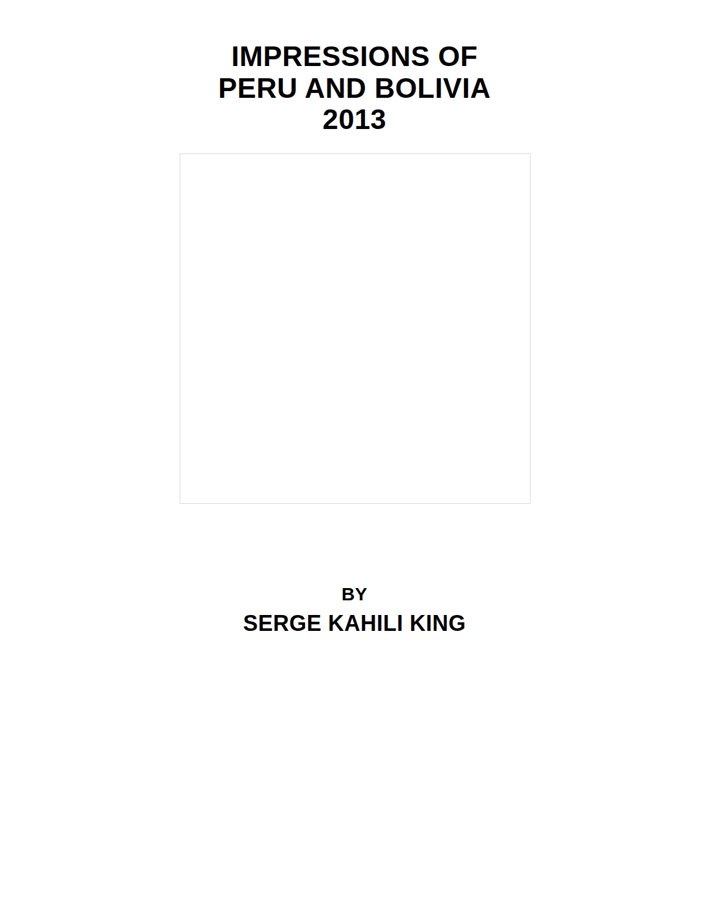Impressions of
Peru and Bolivia
2013
by Serge Kahili King